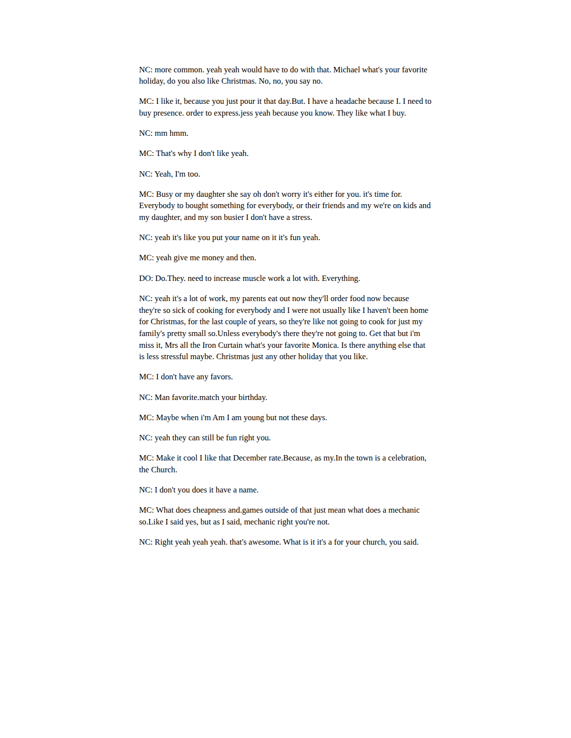NC: more common. yeah yeah would have to do with that. Michael what's your favorite holiday, do you also like Christmas. No, no, you say no.
MC: I like it, because you just pour it that day.But. I have a headache because I. I need to buy presence. order to express.jess yeah because you know. They like what I buy.
NC: mm hmm.
MC: That's why I don't like yeah.
NC: Yeah, I'm too.
MC: Busy or my daughter she say oh don't worry it's either for you. it's time for. Everybody to bought something for everybody, or their friends and my we're on kids and my daughter, and my son busier I don't have a stress.
NC: yeah it's like you put your name on it it's fun yeah.
MC: yeah give me money and then.
DO: Do.They. need to increase muscle work a lot with. Everything.
NC: yeah it's a lot of work, my parents eat out now they'll order food now because they're so sick of cooking for everybody and I were not usually like I haven't been home for Christmas, for the last couple of years, so they're like not going to cook for just my family's pretty small so.Unless everybody's there they're not going to. Get that but i'm miss it, Mrs all the Iron Curtain what's your favorite Monica. Is there anything else that is less stressful maybe. Christmas just any other holiday that you like.
MC: I don't have any favors.
NC: Man favorite.match your birthday.
MC: Maybe when i'm Am I am young but not these days.
NC: yeah they can still be fun right you.
MC: Make it cool I like that December rate.Because, as my.In the town is a celebration, the Church.
NC: I don't you does it have a name.
MC: What does cheapness and.games outside of that just mean what does a mechanic so.Like I said yes, but as I said, mechanic right you're not.
NC: Right yeah yeah yeah. that's awesome. What is it it's a for your church, you said.